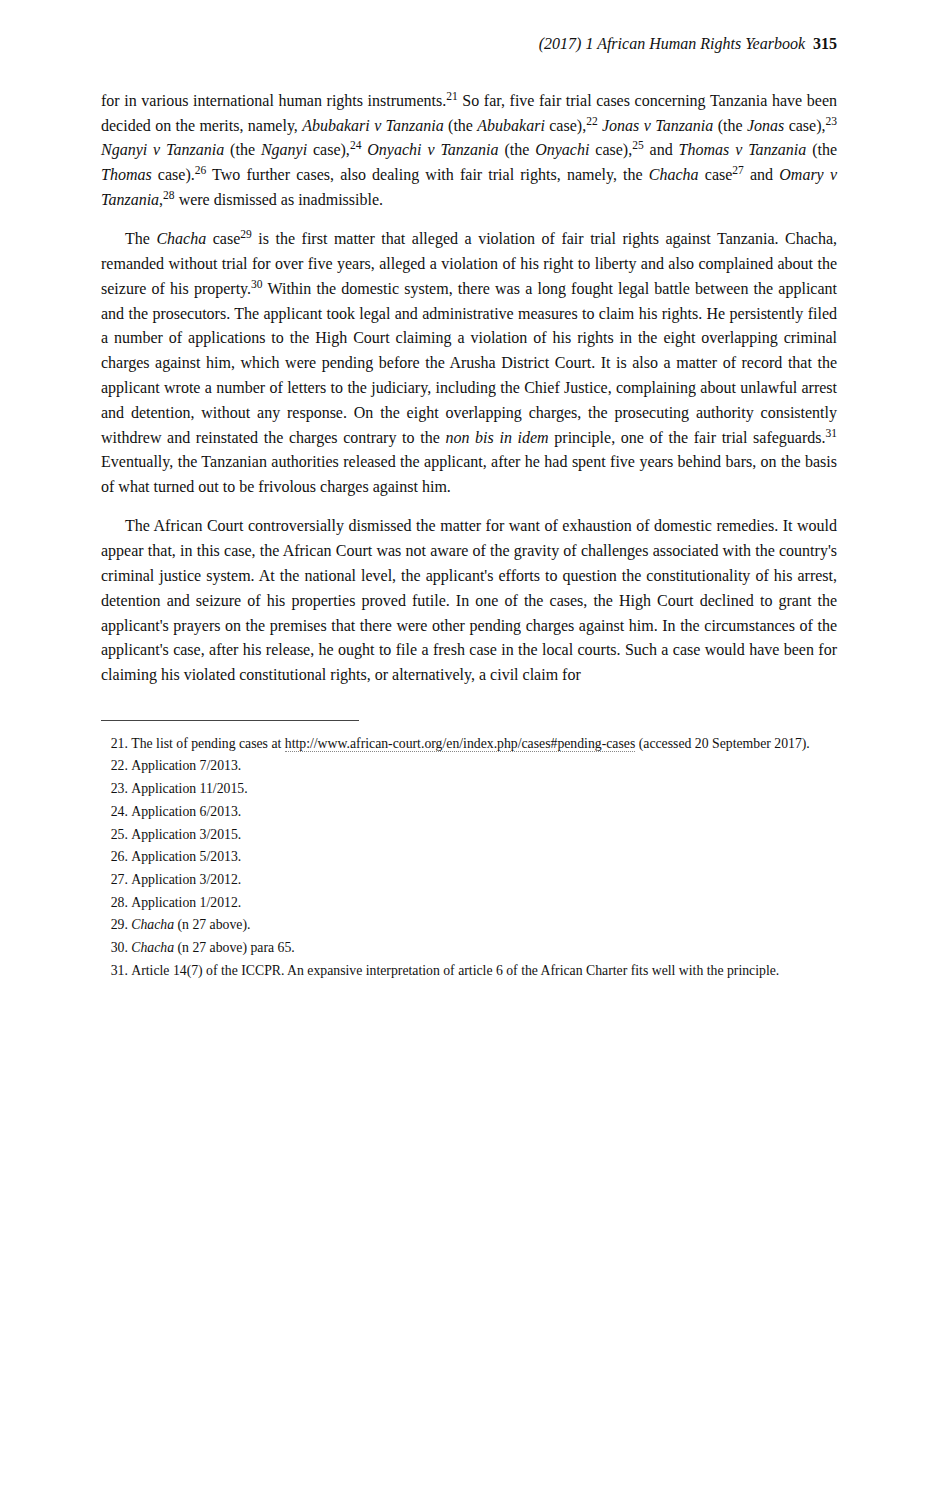(2017) 1 African Human Rights Yearbook315
for in various international human rights instruments.21 So far, five fair trial cases concerning Tanzania have been decided on the merits, namely, Abubakari v Tanzania (the Abubakari case),22 Jonas v Tanzania (the Jonas case),23 Nganyi v Tanzania (the Nganyi case),24 Onyachi v Tanzania (the Onyachi case),25 and Thomas v Tanzania (the Thomas case).26 Two further cases, also dealing with fair trial rights, namely, the Chacha case27 and Omary v Tanzania,28 were dismissed as inadmissible.
The Chacha case29 is the first matter that alleged a violation of fair trial rights against Tanzania. Chacha, remanded without trial for over five years, alleged a violation of his right to liberty and also complained about the seizure of his property.30 Within the domestic system, there was a long fought legal battle between the applicant and the prosecutors. The applicant took legal and administrative measures to claim his rights. He persistently filed a number of applications to the High Court claiming a violation of his rights in the eight overlapping criminal charges against him, which were pending before the Arusha District Court. It is also a matter of record that the applicant wrote a number of letters to the judiciary, including the Chief Justice, complaining about unlawful arrest and detention, without any response. On the eight overlapping charges, the prosecuting authority consistently withdrew and reinstated the charges contrary to the non bis in idem principle, one of the fair trial safeguards.31 Eventually, the Tanzanian authorities released the applicant, after he had spent five years behind bars, on the basis of what turned out to be frivolous charges against him.
The African Court controversially dismissed the matter for want of exhaustion of domestic remedies. It would appear that, in this case, the African Court was not aware of the gravity of challenges associated with the country's criminal justice system. At the national level, the applicant's efforts to question the constitutionality of his arrest, detention and seizure of his properties proved futile. In one of the cases, the High Court declined to grant the applicant's prayers on the premises that there were other pending charges against him. In the circumstances of the applicant's case, after his release, he ought to file a fresh case in the local courts. Such a case would have been for claiming his violated constitutional rights, or alternatively, a civil claim for
The list of pending cases at http://www.african-court.org/en/index.php/cases#pending-cases (accessed 20 September 2017).
Application 7/2013.
Application 11/2015.
Application 6/2013.
Application 3/2015.
Application 5/2013.
Application 3/2012.
Application 1/2012.
Chacha (n 27 above).
Chacha (n 27 above) para 65.
Article 14(7) of the ICCPR. An expansive interpretation of article 6 of the African Charter fits well with the principle.